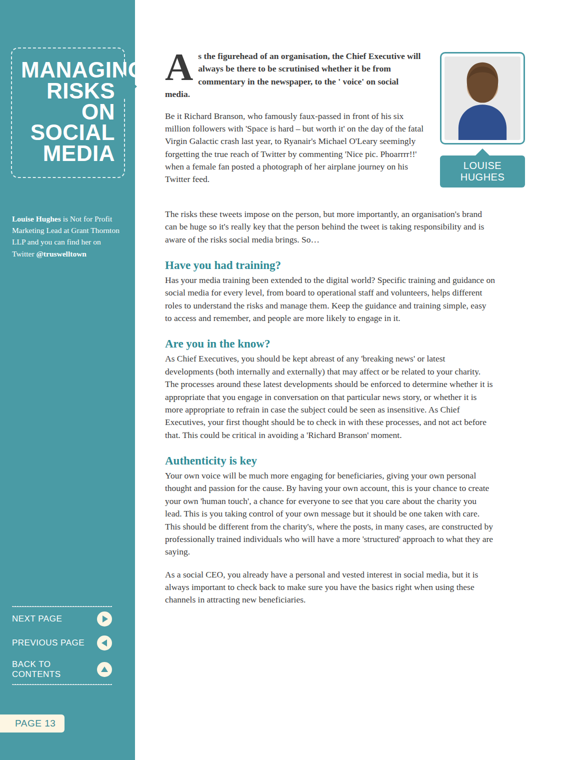Managing
Risks
on Social
Media
Louise Hughes is Not for Profit Marketing Lead at Grant Thornton LLP and you can find her on Twitter @truswelltown
Next Page
Previous Page
Back to Contents
Page 13
As the figurehead of an organisation, the Chief Executive will always be there to be scrutinised whether it be from commentary in the newspaper, to the ' voice' on social media.
Be it Richard Branson, who famously faux-passed in front of his six million followers with 'Space is hard – but worth it' on the day of the fatal Virgin Galactic crash last year, to Ryanair's Michael O'Leary seemingly forgetting the true reach of Twitter by commenting 'Nice pic. Phoarrrr!!' when a female fan posted a photograph of her airplane journey on his Twitter feed.
Louise Hughes
The risks these tweets impose on the person, but more importantly, an organisation's brand can be huge so it's really key that the person behind the tweet is taking responsibility and is aware of the risks social media brings. So…
Have you had training?
Has your media training been extended to the digital world? Specific training and guidance on social media for every level, from board to operational staff and volunteers, helps different roles to understand the risks and manage them. Keep the guidance and training simple, easy to access and remember, and people are more likely to engage in it.
Are you in the know?
As Chief Executives, you should be kept abreast of any 'breaking news' or latest developments (both internally and externally) that may affect or be related to your charity. The processes around these latest developments should be enforced to determine whether it is appropriate that you engage in conversation on that particular news story, or whether it is more appropriate to refrain in case the subject could be seen as insensitive. As Chief Executives, your first thought should be to check in with these processes, and not act before that. This could be critical in avoiding a 'Richard Branson' moment.
Authenticity is key
Your own voice will be much more engaging for beneficiaries, giving your own personal thought and passion for the cause. By having your own account, this is your chance to create your own 'human touch', a chance for everyone to see that you care about the charity you lead. This is you taking control of your own message but it should be one taken with care. This should be different from the charity's, where the posts, in many cases, are constructed by professionally trained individuals who will have a more 'structured' approach to what they are saying.
As a social CEO, you already have a personal and vested interest in social media, but it is always important to check back to make sure you have the basics right when using these channels in attracting new beneficiaries.